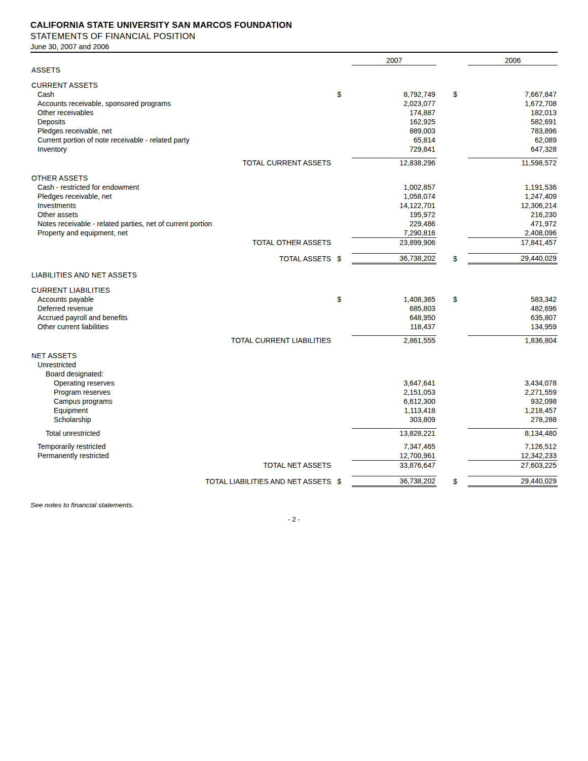CALIFORNIA STATE UNIVERSITY SAN MARCOS FOUNDATION
STATEMENTS OF FINANCIAL POSITION
June 30, 2007 and 2006
| | | 2007 | | | 2006 |
| ASSETS | | | | | |
| CURRENT ASSETS | | | | | |
| Cash | $ | 8,792,749 | | $ | 7,667,847 |
| Accounts receivable, sponsored programs | | 2,023,077 | | | 1,672,708 |
| Other receivables | | 174,887 | | | 182,013 |
| Deposits | | 162,925 | | | 582,691 |
| Pledges receivable, net | | 889,003 | | | 783,896 |
| Current portion of note receivable - related party | | 65,814 | | | 62,089 |
| Inventory | | 729,841 | | | 647,328 |
| TOTAL CURRENT ASSETS | | 12,838,296 | | | 11,598,572 |
| OTHER ASSETS | | | | | |
| Cash - restricted for endowment | | 1,002,857 | | | 1,191,536 |
| Pledges receivable, net | | 1,058,074 | | | 1,247,409 |
| Investments | | 14,122,701 | | | 12,306,214 |
| Other assets | | 195,972 | | | 216,230 |
| Notes receivable - related parties, net of current portion | | 229,486 | | | 471,972 |
| Property and equipment, net | | 7,290,816 | | | 2,408,096 |
| TOTAL OTHER ASSETS | | 23,899,906 | | | 17,841,457 |
| TOTAL ASSETS | $ | 36,738,202 | | $ | 29,440,029 |
| LIABILITIES AND NET ASSETS | | | | | |
| CURRENT LIABILITIES | | | | | |
| Accounts payable | $ | 1,408,365 | | $ | 583,342 |
| Deferred revenue | | 685,803 | | | 482,696 |
| Accrued payroll and benefits | | 648,950 | | | 635,807 |
| Other current liabilities | | 118,437 | | | 134,959 |
| TOTAL CURRENT LIABILITIES | | 2,861,555 | | | 1,836,804 |
| NET ASSETS | | | | | |
| Unrestricted | | | | | |
| Board designated: | | | | | |
| Operating reserves | | 3,647,641 | | | 3,434,078 |
| Program reserves | | 2,151,053 | | | 2,271,559 |
| Campus programs | | 6,612,300 | | | 932,098 |
| Equipment | | 1,113,418 | | | 1,218,457 |
| Scholarship | | 303,809 | | | 278,288 |
| Total unrestricted | | 13,828,221 | | | 8,134,480 |
| Temporarily restricted | | 7,347,465 | | | 7,126,512 |
| Permanently restricted | | 12,700,961 | | | 12,342,233 |
| TOTAL NET ASSETS | | 33,876,647 | | | 27,603,225 |
| TOTAL LIABILITIES AND NET ASSETS | $ | 36,738,202 | | $ | 29,440,029 |
See notes to financial statements.
- 2 -